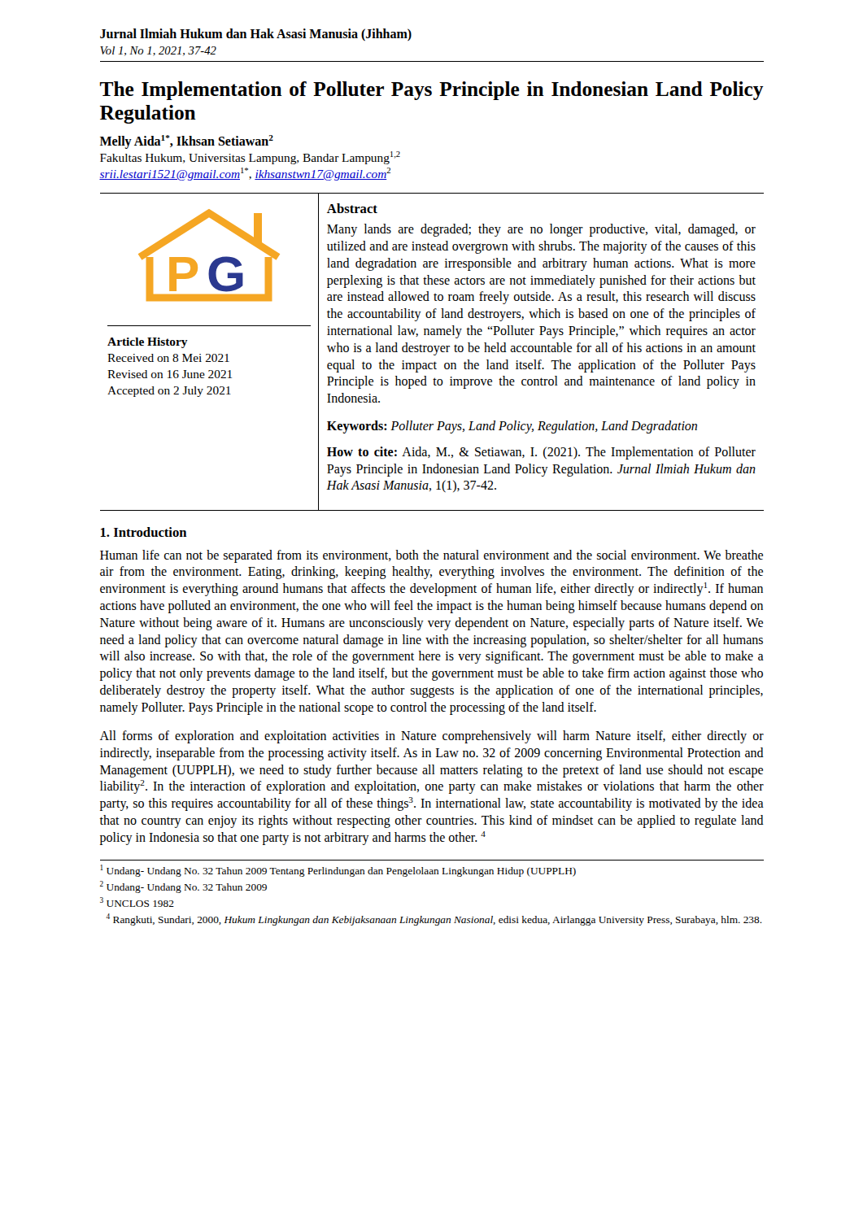Jurnal Ilmiah Hukum dan Hak Asasi Manusia (Jihham)
Vol 1, No 1, 2021, 37-42
The Implementation of Polluter Pays Principle in Indonesian Land Policy Regulation
Melly Aida1*, Ikhsan Setiawan2
Fakultas Hukum, Universitas Lampung, Bandar Lampung1,2
srii.lestari1521@gmail.com1*, ikhsanstwn17@gmail.com2
| P G Article History Received on 8 Mei 2021 Revised on 16 June 2021 Accepted on 2 July 2021 | Abstract Many lands are degraded; they are no longer productive, vital, damaged, or utilized and are instead overgrown with shrubs. The majority of the causes of this land degradation are irresponsible and arbitrary human actions. What is more perplexing is that these actors are not immediately punished for their actions but are instead allowed to roam freely outside. As a result, this research will discuss the accountability of land destroyers, which is based on one of the principles of international law, namely the “Polluter Pays Principle,” which requires an actor who is a land destroyer to be held accountable for all of his actions in an amount equal to the impact on the land itself. The application of the Polluter Pays Principle is hoped to improve the control and maintenance of land policy in Indonesia. Keywords: Polluter Pays, Land Policy, Regulation, Land Degradation How to cite: Aida, M., & Setiawan, I. (2021). The Implementation of Polluter Pays Principle in Indonesian Land Policy Regulation. Jurnal Ilmiah Hukum dan Hak Asasi Manusia , 1(1), 37-42. |
1. Introduction
Human life can not be separated from its environment, both the natural environment and the social environment. We breathe air from the environment. Eating, drinking, keeping healthy, everything involves the environment. The definition of the environment is everything around humans that affects the development of human life, either directly or indirectly1. If human actions have polluted an environment, the one who will feel the impact is the human being himself because humans depend on Nature without being aware of it. Humans are unconsciously very dependent on Nature, especially parts of Nature itself. We need a land policy that can overcome natural damage in line with the increasing population, so shelter/shelter for all humans will also increase. So with that, the role of the government here is very significant. The government must be able to make a policy that not only prevents damage to the land itself, but the government must be able to take firm action against those who deliberately destroy the property itself. What the author suggests is the application of one of the international principles, namely Polluter. Pays Principle in the national scope to control the processing of the land itself.
All forms of exploration and exploitation activities in Nature comprehensively will harm Nature itself, either directly or indirectly, inseparable from the processing activity itself. As in Law no. 32 of 2009 concerning Environmental Protection and Management (UUPPLH), we need to study further because all matters relating to the pretext of land use should not escape liability2. In the interaction of exploration and exploitation, one party can make mistakes or violations that harm the other party, so this requires accountability for all of these things3. In international law, state accountability is motivated by the idea that no country can enjoy its rights without respecting other countries. This kind of mindset can be applied to regulate land policy in Indonesia so that one party is not arbitrary and harms the other. 4
1 Undang- Undang No. 32 Tahun 2009 Tentang Perlindungan dan Pengelolaan Lingkungan Hidup (UUPPLH)
2 Undang- Undang No. 32 Tahun 2009
3 UNCLOS 1982
4 Rangkuti, Sundari, 2000, Hukum Lingkungan dan Kebijaksanaan Lingkungan Nasional, edisi kedua, Airlangga University Press, Surabaya, hlm. 238.